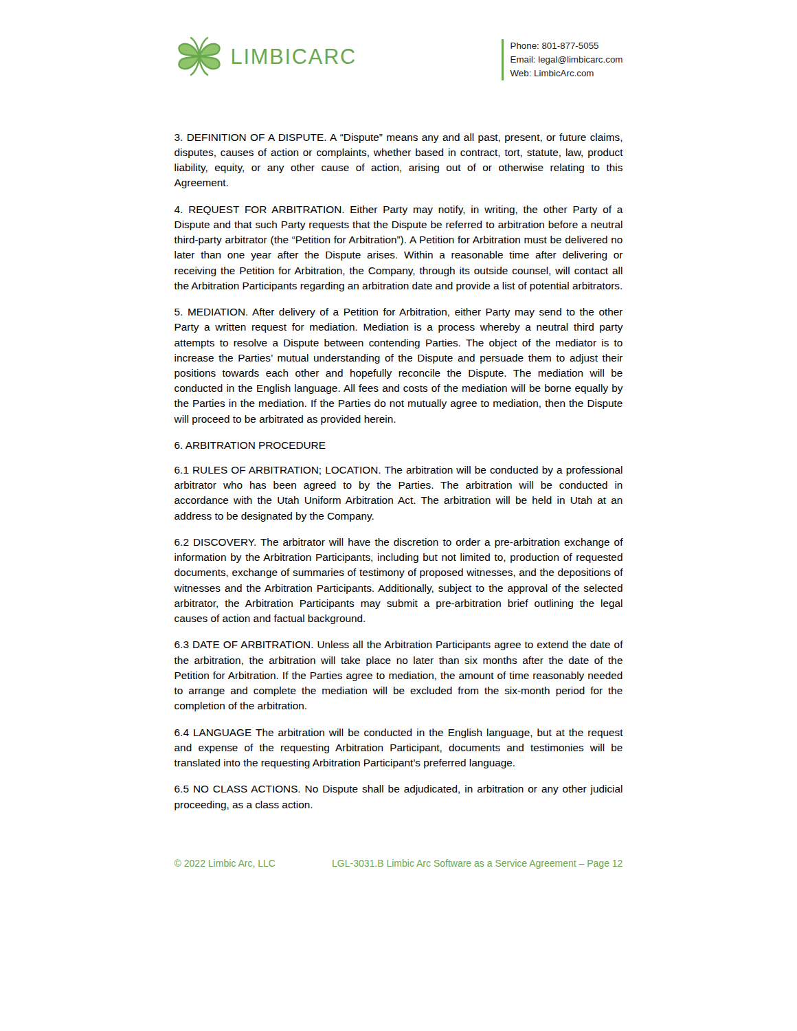LIMBICARC
Phone: 801-877-5055
Email: legal@limbicarc.com
Web: LimbicArc.com
3. DEFINITION OF A DISPUTE. A “Dispute” means any and all past, present, or future claims, disputes, causes of action or complaints, whether based in contract, tort, statute, law, product liability, equity, or any other cause of action, arising out of or otherwise relating to this Agreement.
4. REQUEST FOR ARBITRATION. Either Party may notify, in writing, the other Party of a Dispute and that such Party requests that the Dispute be referred to arbitration before a neutral third-party arbitrator (the “Petition for Arbitration”). A Petition for Arbitration must be delivered no later than one year after the Dispute arises. Within a reasonable time after delivering or receiving the Petition for Arbitration, the Company, through its outside counsel, will contact all the Arbitration Participants regarding an arbitration date and provide a list of potential arbitrators.
5. MEDIATION. After delivery of a Petition for Arbitration, either Party may send to the other Party a written request for mediation. Mediation is a process whereby a neutral third party attempts to resolve a Dispute between contending Parties. The object of the mediator is to increase the Parties’ mutual understanding of the Dispute and persuade them to adjust their positions towards each other and hopefully reconcile the Dispute. The mediation will be conducted in the English language. All fees and costs of the mediation will be borne equally by the Parties in the mediation. If the Parties do not mutually agree to mediation, then the Dispute will proceed to be arbitrated as provided herein.
6. ARBITRATION PROCEDURE
6.1 RULES OF ARBITRATION; LOCATION. The arbitration will be conducted by a professional arbitrator who has been agreed to by the Parties. The arbitration will be conducted in accordance with the Utah Uniform Arbitration Act. The arbitration will be held in Utah at an address to be designated by the Company.
6.2 DISCOVERY. The arbitrator will have the discretion to order a pre-arbitration exchange of information by the Arbitration Participants, including but not limited to, production of requested documents, exchange of summaries of testimony of proposed witnesses, and the depositions of witnesses and the Arbitration Participants. Additionally, subject to the approval of the selected arbitrator, the Arbitration Participants may submit a pre-arbitration brief outlining the legal causes of action and factual background.
6.3 DATE OF ARBITRATION. Unless all the Arbitration Participants agree to extend the date of the arbitration, the arbitration will take place no later than six months after the date of the Petition for Arbitration. If the Parties agree to mediation, the amount of time reasonably needed to arrange and complete the mediation will be excluded from the six-month period for the completion of the arbitration.
6.4 LANGUAGE The arbitration will be conducted in the English language, but at the request and expense of the requesting Arbitration Participant, documents and testimonies will be translated into the requesting Arbitration Participant’s preferred language.
6.5 NO CLASS ACTIONS. No Dispute shall be adjudicated, in arbitration or any other judicial proceeding, as a class action.
© 2022 Limbic Arc, LLC
LGL-3031.B Limbic Arc Software as a Service Agreement – Page 12